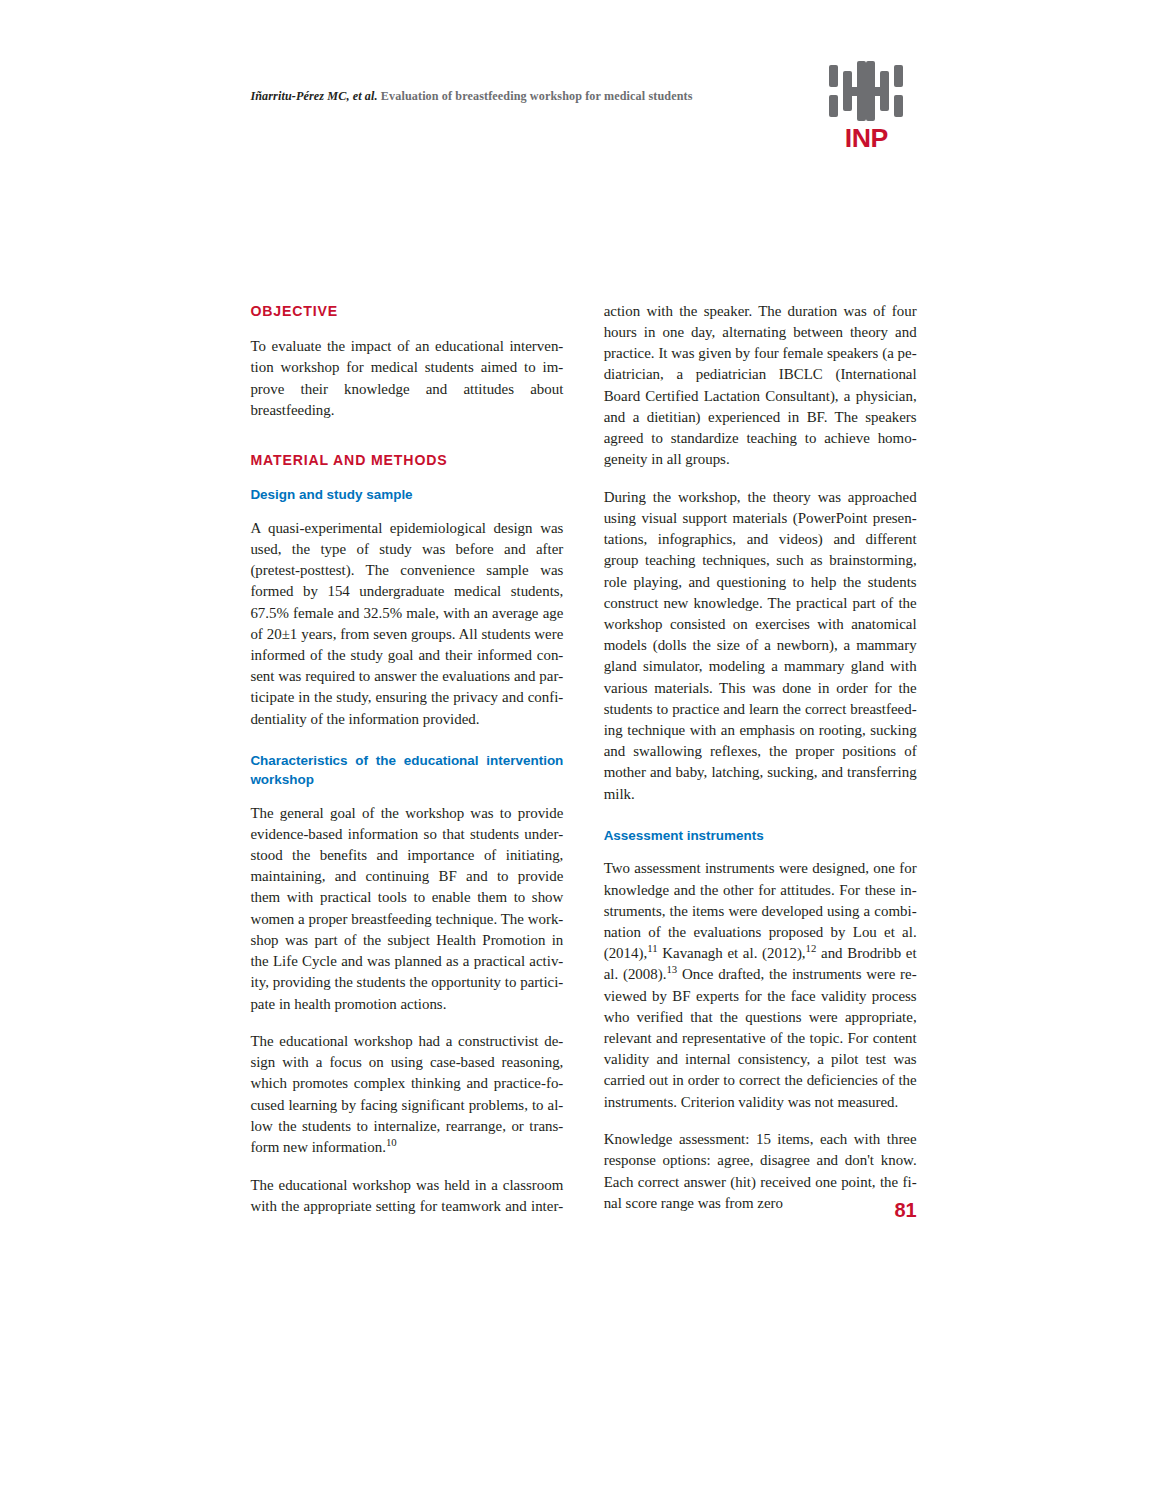Iñarritu-Pérez MC, et al. Evaluation of breastfeeding workshop for medical students
INP
Objective
To evaluate the impact of an educational intervention workshop for medical students aimed to improve their knowledge and attitudes about breastfeeding.
Material and methods
Design and study sample
A quasi-experimental epidemiological design was used, the type of study was before and after (pretest-posttest). The convenience sample was formed by 154 undergraduate medical students, 67.5% female and 32.5% male, with an average age of 20±1 years, from seven groups. All students were informed of the study goal and their informed consent was required to answer the evaluations and participate in the study, ensuring the privacy and confidentiality of the information provided.
Characteristics of the educational intervention workshop
The general goal of the workshop was to provide evidence-based information so that students understood the benefits and importance of initiating, maintaining, and continuing BF and to provide them with practical tools to enable them to show women a proper breastfeeding technique. The workshop was part of the subject Health Promotion in the Life Cycle and was planned as a practical activity, providing the students the opportunity to participate in health promotion actions.
The educational workshop had a constructivist design with a focus on using case-based reasoning, which promotes complex thinking and practice-focused learning by facing significant problems, to allow the students to internalize, rearrange, or transform new information.10
The educational workshop was held in a classroom with the appropriate setting for teamwork and interaction with the speaker. The duration was of four hours in one day, alternating between theory and practice. It was given by four female speakers (a pediatrician, a pediatrician IBCLC (International Board Certified Lactation Consultant), a physician, and a dietitian) experienced in BF. The speakers agreed to standardize teaching to achieve homogeneity in all groups.
During the workshop, the theory was approached using visual support materials (PowerPoint presentations, infographics, and videos) and different group teaching techniques, such as brainstorming, role playing, and questioning to help the students construct new knowledge. The practical part of the workshop consisted on exercises with anatomical models (dolls the size of a newborn), a mammary gland simulator, modeling a mammary gland with various materials. This was done in order for the students to practice and learn the correct breastfeeding technique with an emphasis on rooting, sucking and swallowing reflexes, the proper positions of mother and baby, latching, sucking, and transferring milk.
Assessment instruments
Two assessment instruments were designed, one for knowledge and the other for attitudes. For these instruments, the items were developed using a combination of the evaluations proposed by Lou et al. (2014),11 Kavanagh et al. (2012),12 and Brodribb et al. (2008).13 Once drafted, the instruments were reviewed by BF experts for the face validity process who verified that the questions were appropriate, relevant and representative of the topic. For content validity and internal consistency, a pilot test was carried out in order to correct the deficiencies of the instruments. Criterion validity was not measured.
Knowledge assessment: 15 items, each with three response options: agree, disagree and don't know. Each correct answer (hit) received one point, the final score range was from zero
81